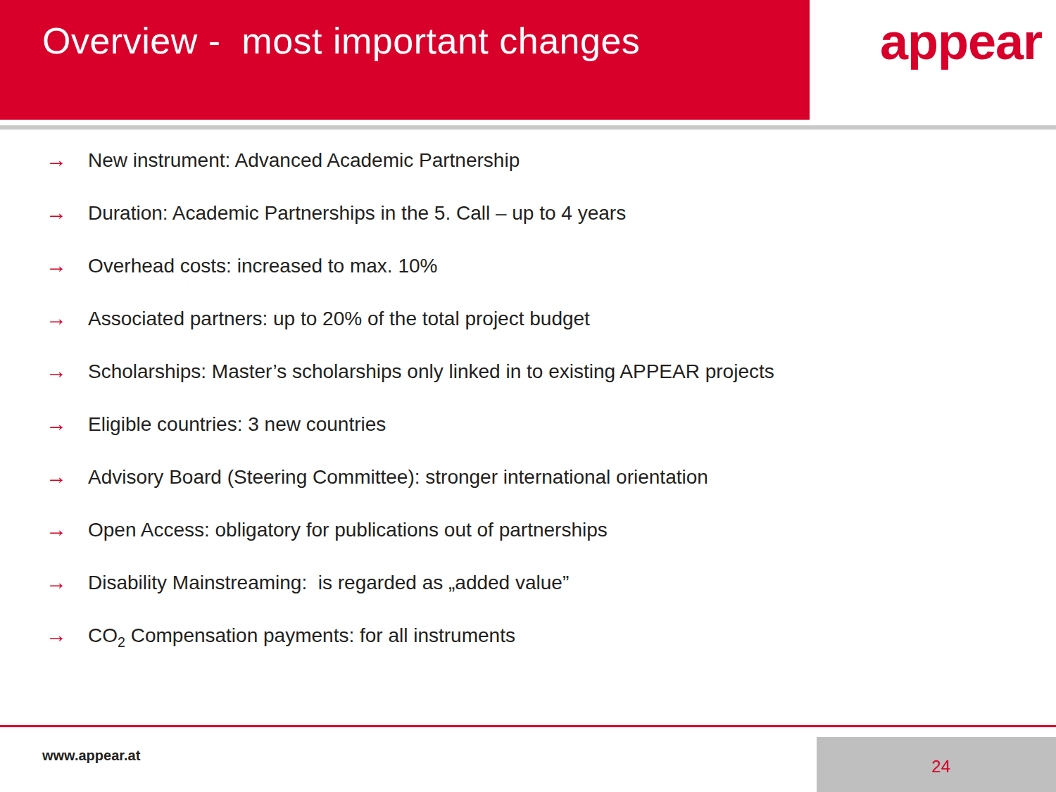Overview - most important changes
appear
New instrument: Advanced Academic Partnership
Duration: Academic Partnerships in the 5. Call – up to 4 years
Overhead costs: increased to max. 10%
Associated partners: up to 20% of the total project budget
Scholarships: Master’s scholarships only linked in to existing APPEAR projects
Eligible countries: 3 new countries
Advisory Board (Steering Committee): stronger international orientation
Open Access: obligatory for publications out of partnerships
Disability Mainstreaming: is regarded as „added value”
CO2 Compensation payments: for all instruments
www.appear.at
24